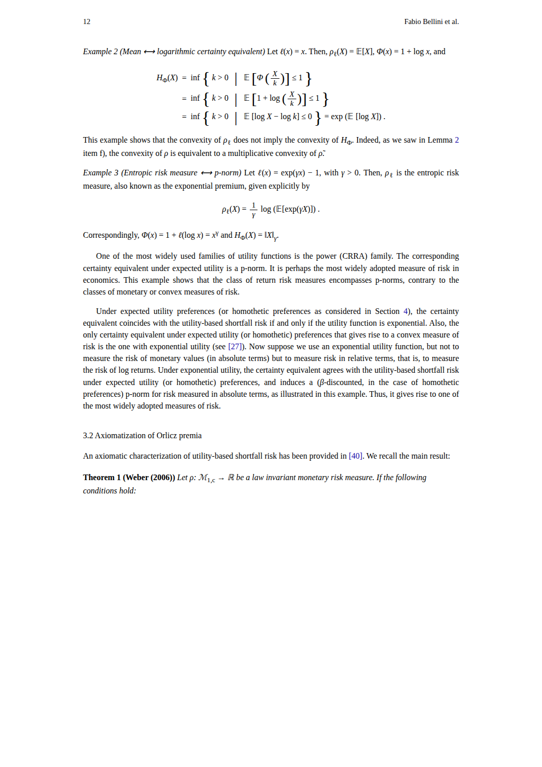12 Fabio Bellini et al.
Example 2 (Mean ⟷ logarithmic certainty equivalent) Let ℓ(x) = x. Then, ρℓ(X) = 𝔼[X], Φ(x) = 1 + log x, and
| H Φ ( X ) | = | inf { k > 0 / 𝔼 [ Φ ( X k ) ] ≤ 1 } |
| | = | inf { k > 0 / 𝔼 [ 1 + log ( X k ) ] ≤ 1 } |
| | = | inf { k > 0 / 𝔼 [log X − log k ] ≤ 0 } = exp ( 𝔼 [log X ]) . |
This example shows that the convexity of ρℓ does not imply the convexity of HΦ. Indeed, as we saw in Lemma 2 item f), the convexity of ρ is equivalent to a multiplicative convexity of ρ̃.
Example 3 (Entropic risk measure ⟷ p-norm) Let ℓ(x) = exp(γx) − 1, with γ > 0. Then, ρℓ is the entropic risk measure, also known as the exponential premium, given explicitly by
ρℓ(X) = 1 γ log (𝔼[exp(γX)]) .
Correspondingly, Φ(x) = 1 + ℓ(log x) = xγ and HΦ(X) = ‖X‖γ.
One of the most widely used families of utility functions is the power (CRRA) family. The corresponding certainty equivalent under expected utility is a p-norm. It is perhaps the most widely adopted measure of risk in economics. This example shows that the class of return risk measures encompasses p-norms, contrary to the classes of monetary or convex measures of risk.
Under expected utility preferences (or homothetic preferences as considered in Section 4), the certainty equivalent coincides with the utility-based shortfall risk if and only if the utility function is exponential. Also, the only certainty equivalent under expected utility (or homothetic) preferences that gives rise to a convex measure of risk is the one with exponential utility (see [27]). Now suppose we use an exponential utility function, but not to measure the risk of monetary values (in absolute terms) but to measure risk in relative terms, that is, to measure the risk of log returns. Under exponential utility, the certainty equivalent agrees with the utility-based shortfall risk under expected utility (or homothetic) preferences, and induces a (β-discounted, in the case of homothetic preferences) p-norm for risk measured in absolute terms, as illustrated in this example. Thus, it gives rise to one of the most widely adopted measures of risk.
3.2 Axiomatization of Orlicz premia
An axiomatic characterization of utility-based shortfall risk has been provided in [40]. We recall the main result:
Theorem 1 (Weber (2006)) Let ρ: ℳ1,c → ℝ be a law invariant monetary risk measure. If the following conditions hold: